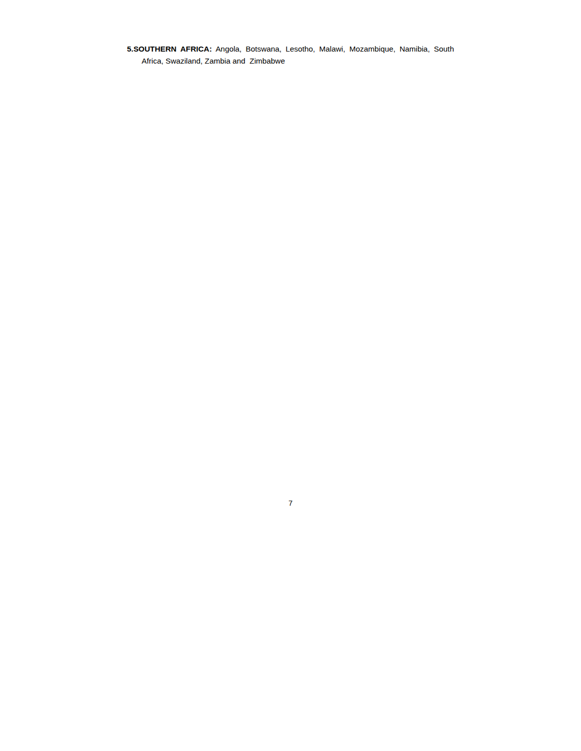5.SOUTHERN AFRICA: Angola, Botswana, Lesotho, Malawi, Mozambique, Namibia, South Africa, Swaziland, Zambia and Zimbabwe
7